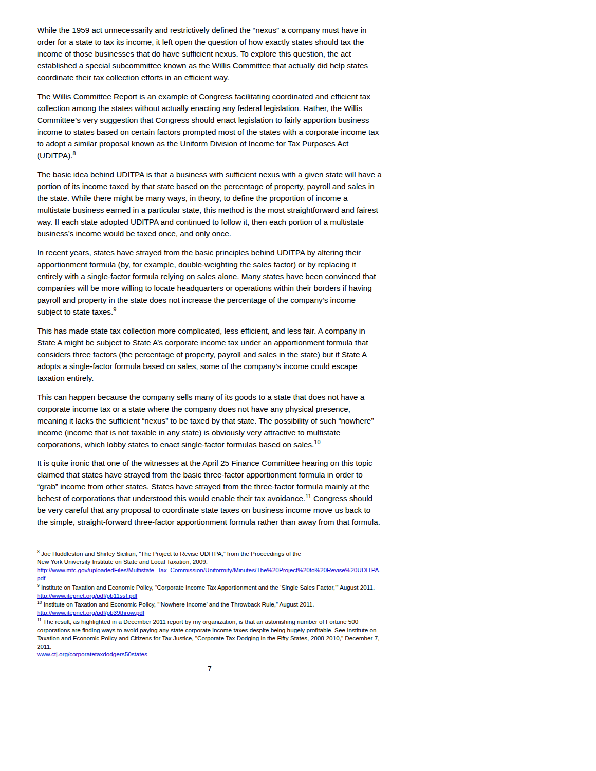While the 1959 act unnecessarily and restrictively defined the “nexus” a company must have in order for a state to tax its income, it left open the question of how exactly states should tax the income of those businesses that do have sufficient nexus. To explore this question, the act established a special subcommittee known as the Willis Committee that actually did help states coordinate their tax collection efforts in an efficient way.
The Willis Committee Report is an example of Congress facilitating coordinated and efficient tax collection among the states without actually enacting any federal legislation. Rather, the Willis Committee’s very suggestion that Congress should enact legislation to fairly apportion business income to states based on certain factors prompted most of the states with a corporate income tax to adopt a similar proposal known as the Uniform Division of Income for Tax Purposes Act (UDITPA).8
The basic idea behind UDITPA is that a business with sufficient nexus with a given state will have a portion of its income taxed by that state based on the percentage of property, payroll and sales in the state. While there might be many ways, in theory, to define the proportion of income a multistate business earned in a particular state, this method is the most straightforward and fairest way. If each state adopted UDITPA and continued to follow it, then each portion of a multistate business’s income would be taxed once, and only once.
In recent years, states have strayed from the basic principles behind UDITPA by altering their apportionment formula (by, for example, double-weighting the sales factor) or by replacing it entirely with a single-factor formula relying on sales alone. Many states have been convinced that companies will be more willing to locate headquarters or operations within their borders if having payroll and property in the state does not increase the percentage of the company’s income subject to state taxes.9
This has made state tax collection more complicated, less efficient, and less fair. A company in State A might be subject to State A’s corporate income tax under an apportionment formula that considers three factors (the percentage of property, payroll and sales in the state) but if State A adopts a single-factor formula based on sales, some of the company’s income could escape taxation entirely.
This can happen because the company sells many of its goods to a state that does not have a corporate income tax or a state where the company does not have any physical presence, meaning it lacks the sufficient “nexus” to be taxed by that state. The possibility of such “nowhere” income (income that is not taxable in any state) is obviously very attractive to multistate corporations, which lobby states to enact single-factor formulas based on sales.10
It is quite ironic that one of the witnesses at the April 25 Finance Committee hearing on this topic claimed that states have strayed from the basic three-factor apportionment formula in order to “grab” income from other states. States have strayed from the three-factor formula mainly at the behest of corporations that understood this would enable their tax avoidance.11 Congress should be very careful that any proposal to coordinate state taxes on business income move us back to the simple, straight-forward three-factor apportionment formula rather than away from that formula.
8 Joe Huddleston and Shirley Sicilian, “The Project to Revise UDITPA,” from the Proceedings of the
New York University Institute on State and Local Taxation, 2009.
http://www.mtc.gov/uploadedFiles/Multistate_Tax_Commission/Uniformity/Minutes/The%20Project%20to%20Revise%20UDITPA.pdf
9 Institute on Taxation and Economic Policy, “Corporate Income Tax Apportionment and the ‘Single Sales Factor,’” August 2011.
http://www.itepnet.org/pdf/pb11ssf.pdf
10 Institute on Taxation and Economic Policy, “‘Nowhere Income’ and the Throwback Rule,” August 2011.
http://www.itepnet.org/pdf/pb39throw.pdf
11 The result, as highlighted in a December 2011 report by my organization, is that an astonishing number of Fortune 500 corporations are finding ways to avoid paying any state corporate income taxes despite being hugely profitable. See Institute on Taxation and Economic Policy and Citizens for Tax Justice, "Corporate Tax Dodging in the Fifty States, 2008-2010," December 7, 2011.
www.ctj.org/corporatetaxdodgers50states
7